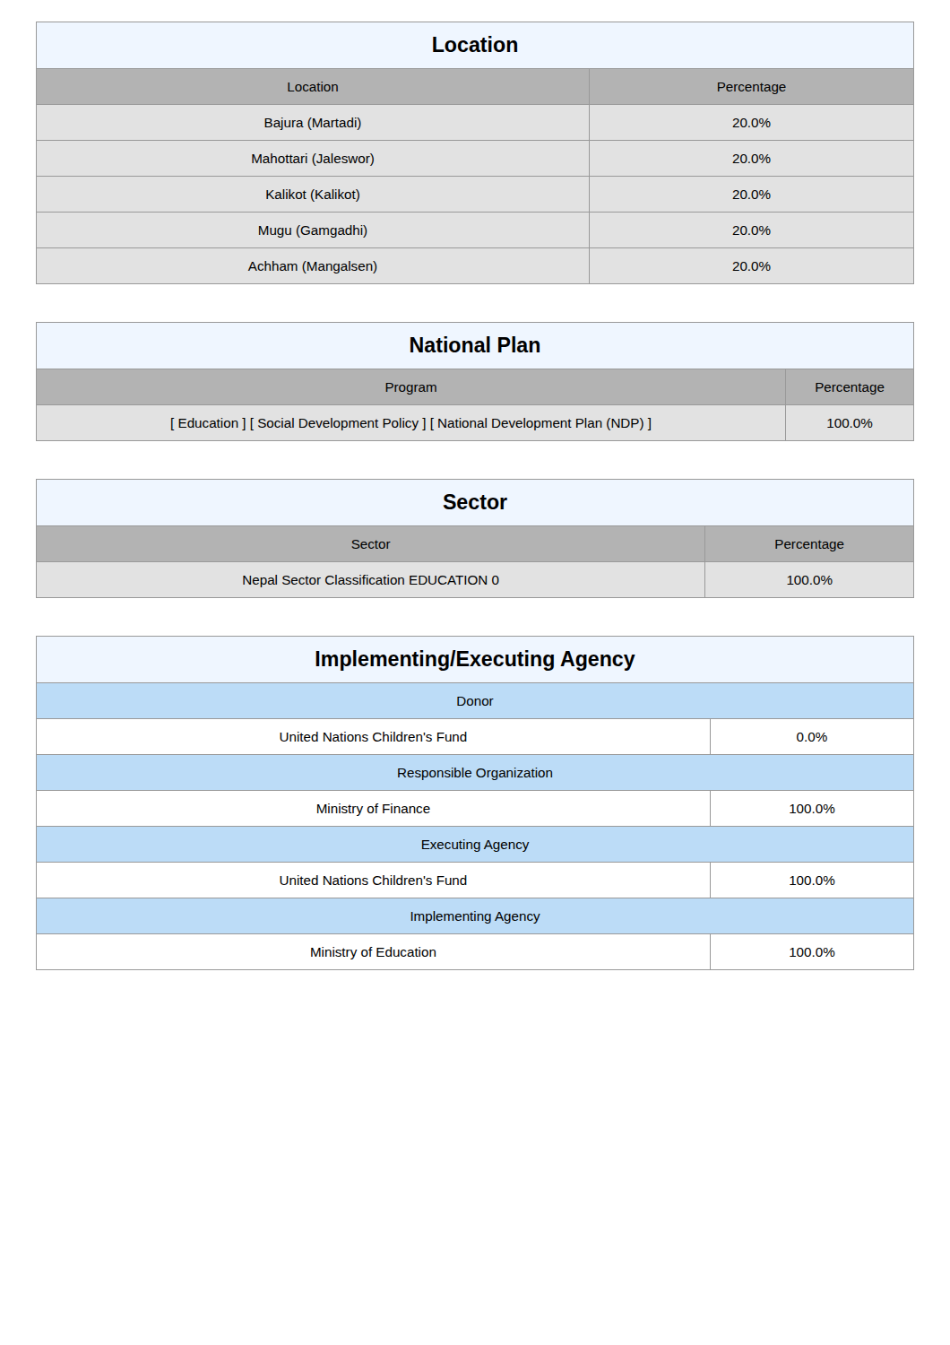Location
| Location | Percentage |
| --- | --- |
| Bajura (Martadi) | 20.0% |
| Mahottari (Jaleswor) | 20.0% |
| Kalikot (Kalikot) | 20.0% |
| Mugu (Gamgadhi) | 20.0% |
| Achham (Mangalsen) | 20.0% |
National Plan
| Program | Percentage |
| --- | --- |
| [ Education ] [ Social Development Policy ] [ National Development Plan (NDP) ] | 100.0% |
Sector
| Sector | Percentage |
| --- | --- |
| Nepal Sector Classification EDUCATION 0 | 100.0% |
Implementing/Executing Agency
| Donor |
| United Nations Children's Fund | 0.0% |
| Responsible Organization |
| Ministry of Finance | 100.0% |
| Executing Agency |
| United Nations Children's Fund | 100.0% |
| Implementing Agency |
| Ministry of Education | 100.0% |